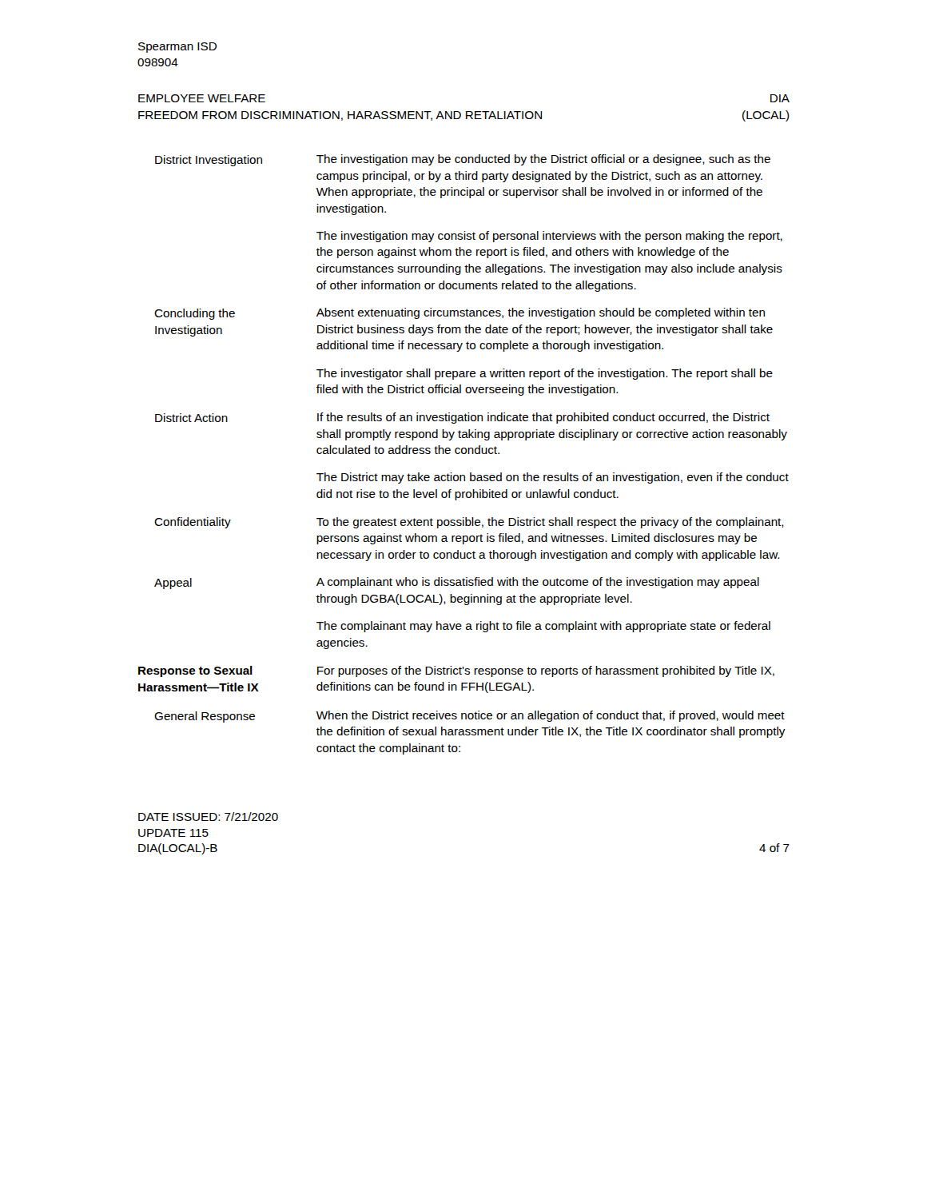Spearman ISD
098904
Employee Welfare
Freedom from Discrimination, Harassment, and Retaliation
DIA
(LOCAL)
District Investigation
The investigation may be conducted by the District official or a designee, such as the campus principal, or by a third party designated by the District, such as an attorney. When appropriate, the principal or supervisor shall be involved in or informed of the investigation.
The investigation may consist of personal interviews with the person making the report, the person against whom the report is filed, and others with knowledge of the circumstances surrounding the allegations. The investigation may also include analysis of other information or documents related to the allegations.
Concluding the Investigation
Absent extenuating circumstances, the investigation should be completed within ten District business days from the date of the report; however, the investigator shall take additional time if necessary to complete a thorough investigation.
The investigator shall prepare a written report of the investigation. The report shall be filed with the District official overseeing the investigation.
District Action
If the results of an investigation indicate that prohibited conduct occurred, the District shall promptly respond by taking appropriate disciplinary or corrective action reasonably calculated to address the conduct.
The District may take action based on the results of an investigation, even if the conduct did not rise to the level of prohibited or unlawful conduct.
Confidentiality
To the greatest extent possible, the District shall respect the privacy of the complainant, persons against whom a report is filed, and witnesses. Limited disclosures may be necessary in order to conduct a thorough investigation and comply with applicable law.
Appeal
A complainant who is dissatisfied with the outcome of the investigation may appeal through DGBA(LOCAL), beginning at the appropriate level.
The complainant may have a right to file a complaint with appropriate state or federal agencies.
Response to Sexual Harassment—Title IX
For purposes of the District's response to reports of harassment prohibited by Title IX, definitions can be found in FFH(LEGAL).
General Response
When the District receives notice or an allegation of conduct that, if proved, would meet the definition of sexual harassment under Title IX, the Title IX coordinator shall promptly contact the complainant to:
DATE ISSUED: 7/21/2020 UPDATE 115 DIA(LOCAL)-B
4 of 7